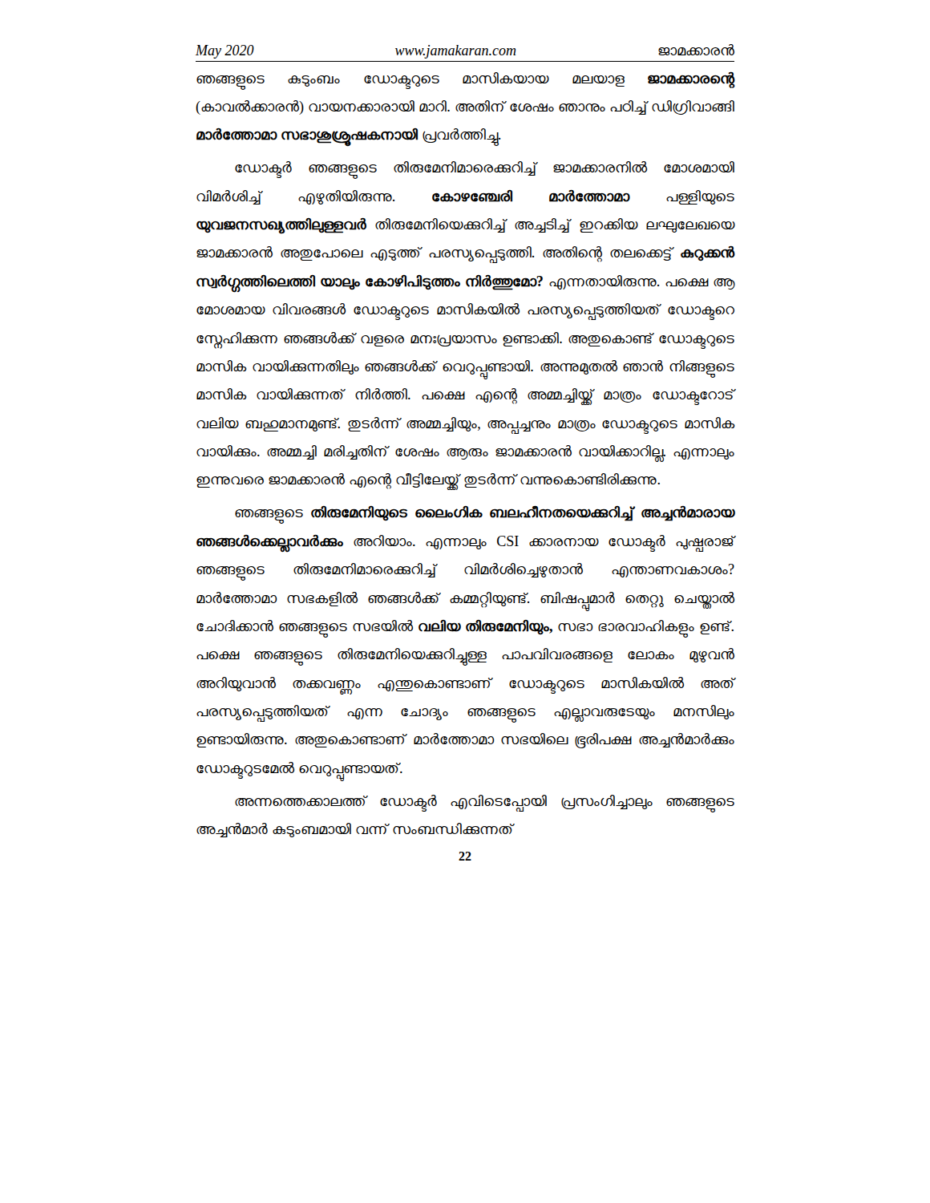May 2020 www.jamakaran.com ജാമക്കാരൻ
ഞങ്ങളുടെ കുടുംബം ഡോക്ടറുടെ മാസികയായ മലയാള ജാമക്കാരന്റെ (കാവൽക്കാരൻ) വായനക്കാരായി മാറി. അതിന് ശേഷം ഞാനും പഠിച്ച് ഡിഗ്രിവാങ്ങി മാർത്തോമാ സഭാശുശ്രൂഷകനായി പ്രവർത്തിച്ചു.
ഡോക്ടർ ഞങ്ങളുടെ തിരുമേനിമാരെക്കുറിച്ച് ജാമക്കാരനിൽ മോശമായി വിമർശിച്ച് എഴുതിയിരുന്നു. കോഴഞ്ചേരി മാർത്തോമാ പള്ളിയുടെ യുവജനസഖ്യത്തിലുള്ളവർ തിരുമേനിയെക്കുറിച്ച് അച്ചടിച്ച് ഇറക്കിയ ലഘുലേഖയെ ജാമക്കാരൻ അതുപോലെ എടുത്ത് പരസ്യപ്പെടുത്തി. അതിന്റെ തലക്കെട്ട് കുറുക്കൻ സ്വർഗ്ഗത്തിലെത്തി യാലും കോഴിപിടുത്തം നിർത്തുമോ? എന്നതായിരുന്നു. പക്ഷെ ആ മോശമായ വിവരങ്ങൾ ഡോക്ടറുടെ മാസികയിൽ പരസ്യപ്പെടുത്തിയത് ഡോക്ടറെ സ്നേഹിക്കുന്ന ഞങ്ങൾക്ക് വളരെ മനഃപ്രയാസം ഉണ്ടാക്കി. അതുകൊണ്ട് ഡോക്ടറുടെ മാസിക വായിക്കുന്നതിലും ഞങ്ങൾക്ക് വെറുപ്പുണ്ടായി. അന്നുമുതൽ ഞാൻ നിങ്ങളുടെ മാസിക വായിക്കുന്നത് നിർത്തി. പക്ഷെ എന്റെ അമ്മച്ചിയ്ക്ക് മാത്രം ഡോക്ടറോട് വലിയ ബഹുമാനമുണ്ട്. തുടർന്ന് അമ്മച്ചിയും, അപ്പച്ചനും മാത്രം ഡോക്ടറുടെ മാസിക വായിക്കും. അമ്മച്ചി മരിച്ചതിന് ശേഷം ആരും ജാമക്കാരൻ വായിക്കാറില്ല. എന്നാലും ഇന്നുവരെ ജാമക്കാരൻ എന്റെ വീട്ടിലേയ്ക്ക് തുടർന്ന് വന്നുകൊണ്ടിരിക്കുന്നു.
ഞങ്ങളുടെ തിരുമേനിയുടെ ലൈംഗിക ബലഹീനതയെക്കുറിച്ച് അച്ചൻമാരായ ഞങ്ങൾക്കെല്ലാവർക്കും അറിയാം. എന്നാലും CSI ക്കാരനായ ഡോക്ടർ പുഷ്പരാജ് ഞങ്ങളുടെ തിരുമേനിമാരെക്കുറിച്ച് വിമർശിച്ചെഴുതാൻ എന്താണവകാശം? മാർത്തോമാ സഭകളിൽ ഞങ്ങൾക്ക് കമ്മറ്റിയുണ്ട്. ബിഷപ്പുമാർ തെറ്റു ചെയ്താൽ ചോദിക്കാൻ ഞങ്ങളുടെ സഭയിൽ വലിയ തിരുമേനിയും, സഭാ ഭാരവാഹികളും ഉണ്ട്. പക്ഷെ ഞങ്ങളുടെ തിരുമേനിയെക്കുറിച്ചുള്ള പാപവിവരങ്ങളെ ലോകം മുഴുവൻ അറിയുവാൻ തക്കവണ്ണം എന്തുകൊണ്ടാണ് ഡോക്ടറുടെ മാസികയിൽ അത് പരസ്യപ്പെടുത്തിയത് എന്ന ചോദ്യം ഞങ്ങളുടെ എല്ലാവരുടേയും മനസിലും ഉണ്ടായിരുന്നു. അതുകൊണ്ടാണ് മാർത്തോമാ സഭയിലെ ഭൂരിപക്ഷ അച്ചൻമാർക്കും ഡോക്ടറുടമേൽ വെറുപ്പുണ്ടായത്.
അന്നത്തെക്കാലത്ത് ഡോക്ടർ എവിടെപ്പോയി പ്രസംഗിച്ചാലും ഞങ്ങളുടെ അച്ചൻമാർ കുടുംബമായി വന്ന് സംബന്ധിക്കുന്നത്
22